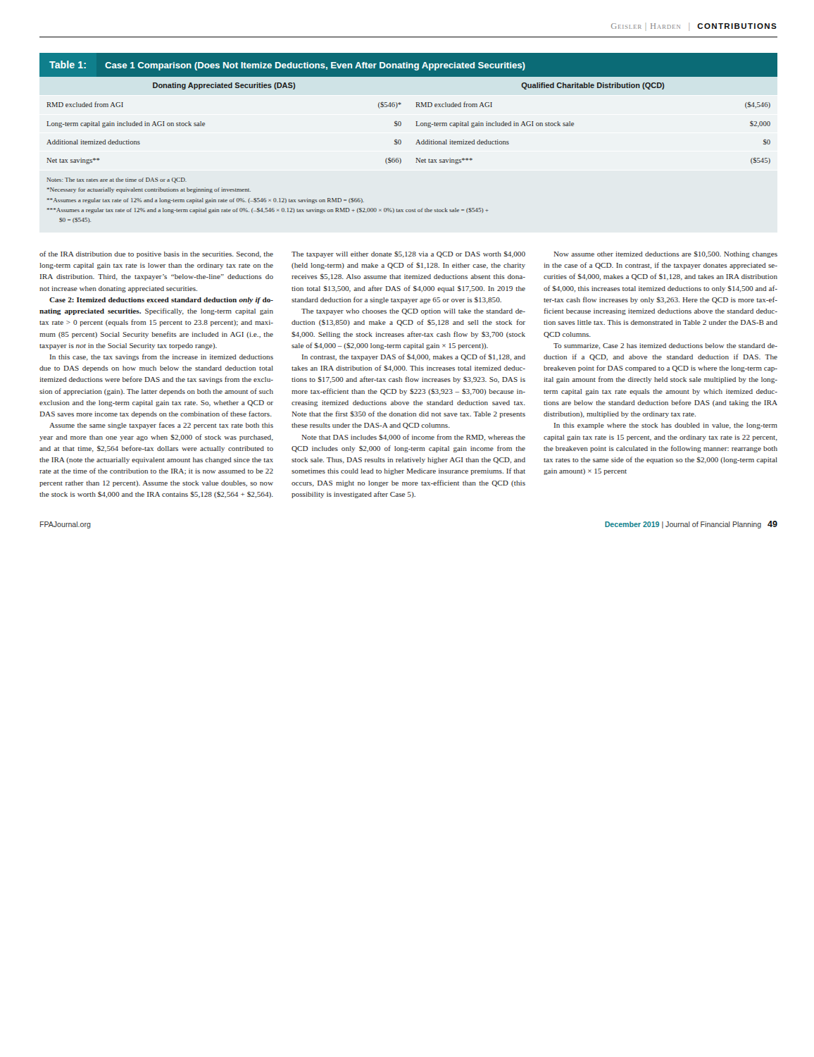Geisler | Harden | CONTRIBUTIONS
Table 1: Case 1 Comparison (Does Not Itemize Deductions, Even After Donating Appreciated Securities)
| Donating Appreciated Securities (DAS) | Qualified Charitable Distribution (QCD) |
| --- | --- |
| RMD excluded from AGI | ($546)* | RMD excluded from AGI | ($4,546) |
| Long-term capital gain included in AGI on stock sale | $0 | Long-term capital gain included in AGI on stock sale | $2,000 |
| Additional itemized deductions | $0 | Additional itemized deductions | $0 |
| Net tax savings** | ($66) | Net tax savings*** | ($545) |
Notes: The tax rates are at the time of DAS or a QCD.
*Necessary for actuarially equivalent contributions at beginning of investment.
**Assumes a regular tax rate of 12% and a long-term capital gain rate of 0%. (–$546 × 0.12) tax savings on RMD = ($66).
***Assumes a regular tax rate of 12% and a long-term capital gain rate of 0%. (–$4,546 × 0.12) tax savings on RMD + ($2,000 × 0%) tax cost of the stock sale = ($545) +
$0 = ($545).
of the IRA distribution due to positive basis in the securities. Second, the long-term capital gain tax rate is lower than the ordinary tax rate on the IRA distribution. Third, the taxpayer’s “below-the-line” deductions do not increase when donating appreciated securities.
Case 2: Itemized deductions exceed standard deduction only if donating appreciated securities. Specifically, the long-term capital gain tax rate > 0 percent (equals from 15 percent to 23.8 percent); and maximum (85 percent) Social Security benefits are included in AGI (i.e., the taxpayer is not in the Social Security tax torpedo range).
In this case, the tax savings from the increase in itemized deductions due to DAS depends on how much below the standard deduction total itemized deductions were before DAS and the tax savings from the exclusion of appreciation (gain). The latter depends on both the amount of such exclusion and the long-term capital gain tax rate. So, whether a QCD or DAS saves more income tax depends on the combination of these factors.
Assume the same single taxpayer faces a 22 percent tax rate both this year and more than one year ago when $2,000 of stock was purchased, and at that time, $2,564 before-tax dollars were actually contributed to the IRA (note the actuarially equivalent amount has changed since the tax rate at the time of the contribution to the IRA; it is now assumed to be 22 percent rather than 12 percent). Assume the stock value doubles, so now the stock is worth $4,000 and the IRA contains $5,128 ($2,564 + $2,564). The taxpayer will either donate $5,128 via a QCD or DAS worth $4,000 (held long-term) and make a QCD of $1,128. In either case, the charity receives $5,128. Also assume that itemized deductions absent this donation total $13,500, and after DAS of $4,000 equal $17,500. In 2019 the standard deduction for a single taxpayer age 65 or over is $13,850.
The taxpayer who chooses the QCD option will take the standard deduction ($13,850) and make a QCD of $5,128 and sell the stock for $4,000. Selling the stock increases after-tax cash flow by $3,700 (stock sale of $4,000 – ($2,000 long-term capital gain × 15 percent)).
In contrast, the taxpayer DAS of $4,000, makes a QCD of $1,128, and takes an IRA distribution of $4,000. This increases total itemized deductions to $17,500 and after-tax cash flow increases by $3,923. So, DAS is more tax-efficient than the QCD by $223 ($3,923 – $3,700) because increasing itemized deductions above the standard deduction saved tax. Note that the first $350 of the donation did not save tax. Table 2 presents these results under the DAS-A and QCD columns.
Note that DAS includes $4,000 of income from the RMD, whereas the QCD includes only $2,000 of long-term capital gain income from the stock sale. Thus, DAS results in relatively higher AGI than the QCD, and sometimes this could lead to higher Medicare insurance premiums. If that occurs, DAS might no longer be more tax-efficient than the QCD (this possibility is investigated after Case 5).
Now assume other itemized deductions are $10,500. Nothing changes in the case of a QCD. In contrast, if the taxpayer donates appreciated securities of $4,000, makes a QCD of $1,128, and takes an IRA distribution of $4,000, this increases total itemized deductions to only $14,500 and after-tax cash flow increases by only $3,263. Here the QCD is more tax-efficient because increasing itemized deductions above the standard deduction saves little tax. This is demonstrated in Table 2 under the DAS-B and QCD columns.
To summarize, Case 2 has itemized deductions below the standard deduction if a QCD, and above the standard deduction if DAS. The breakeven point for DAS compared to a QCD is where the long-term capital gain amount from the directly held stock sale multiplied by the long-term capital gain tax rate equals the amount by which itemized deductions are below the standard deduction before DAS (and taking the IRA distribution), multiplied by the ordinary tax rate.
In this example where the stock has doubled in value, the long-term capital gain tax rate is 15 percent, and the ordinary tax rate is 22 percent, the breakeven point is calculated in the following manner: rearrange both tax rates to the same side of the equation so the $2,000 (long-term capital gain amount) × 15 percent
FPAJournal.org
December 2019 | Journal of Financial Planning 49